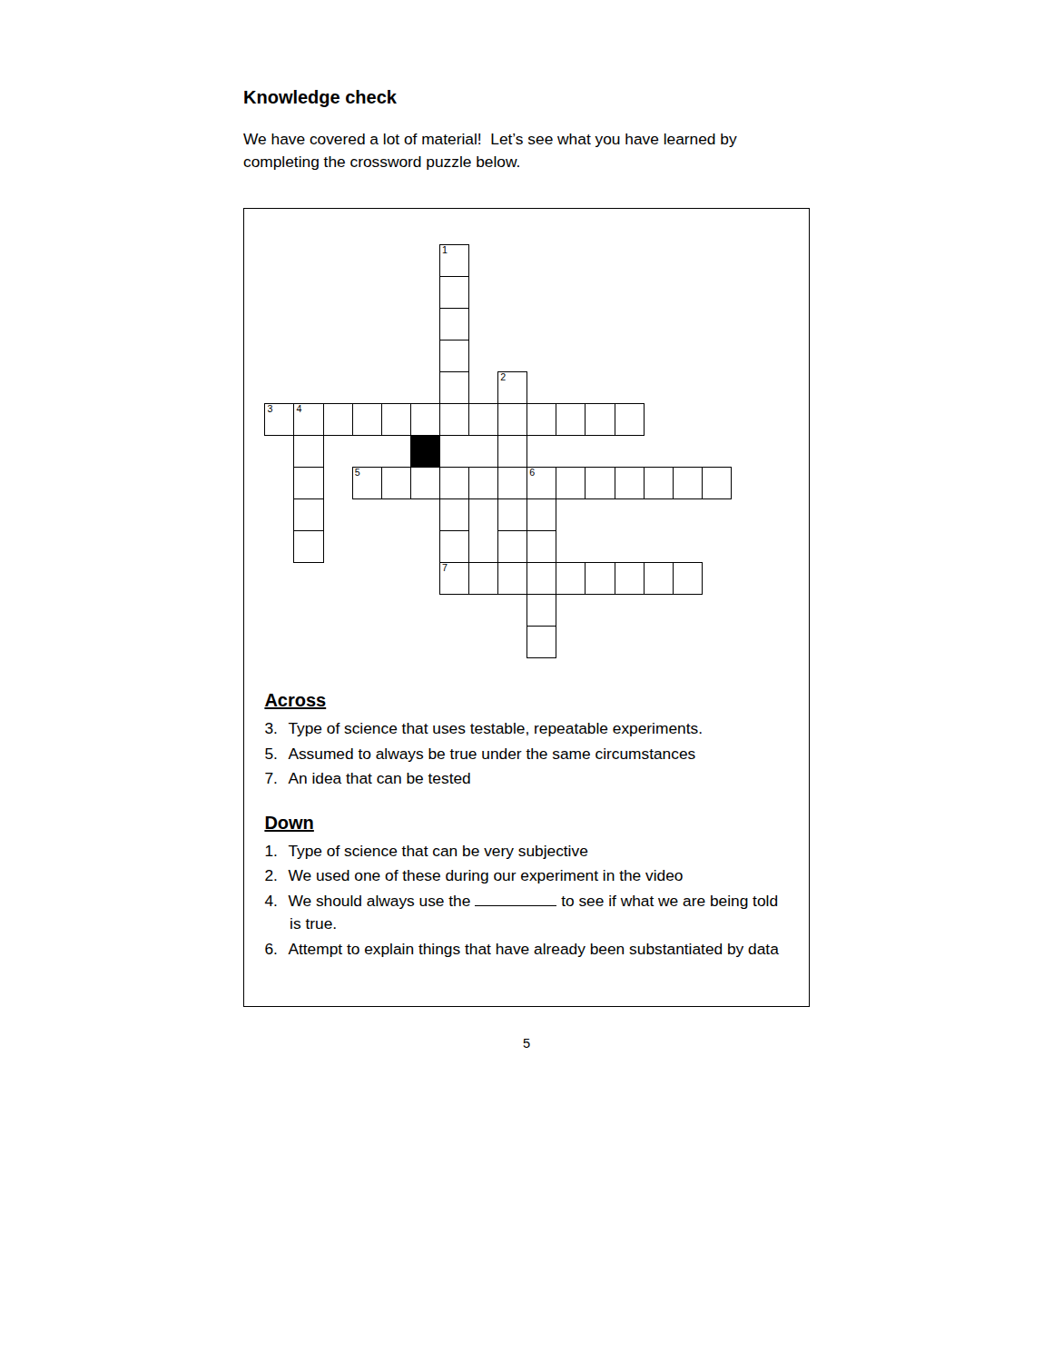Knowledge check
We have covered a lot of material! Let’s see what you have learned by completing the crossword puzzle below.
| | | | | | | 1 | | | | | | | | | | | |
| | | | | | | | | 2 | | | | | | | | | |
| 3 | 4 | | | | | | | | | | | | | | | | |
| | | | 5 | | | | | | 6 | | | | | | | | |
| | | | | | | 7 | | | | | | | | | | | |
Across
3. Type of science that uses testable, repeatable experiments.
5. Assumed to always be true under the same circumstances
7. An idea that can be tested
Down
1. Type of science that can be very subjective
2. We used one of these during our experiment in the video
4. We should always use the to see if what we are being told is true.
6. Attempt to explain things that have already been substantiated by data
5